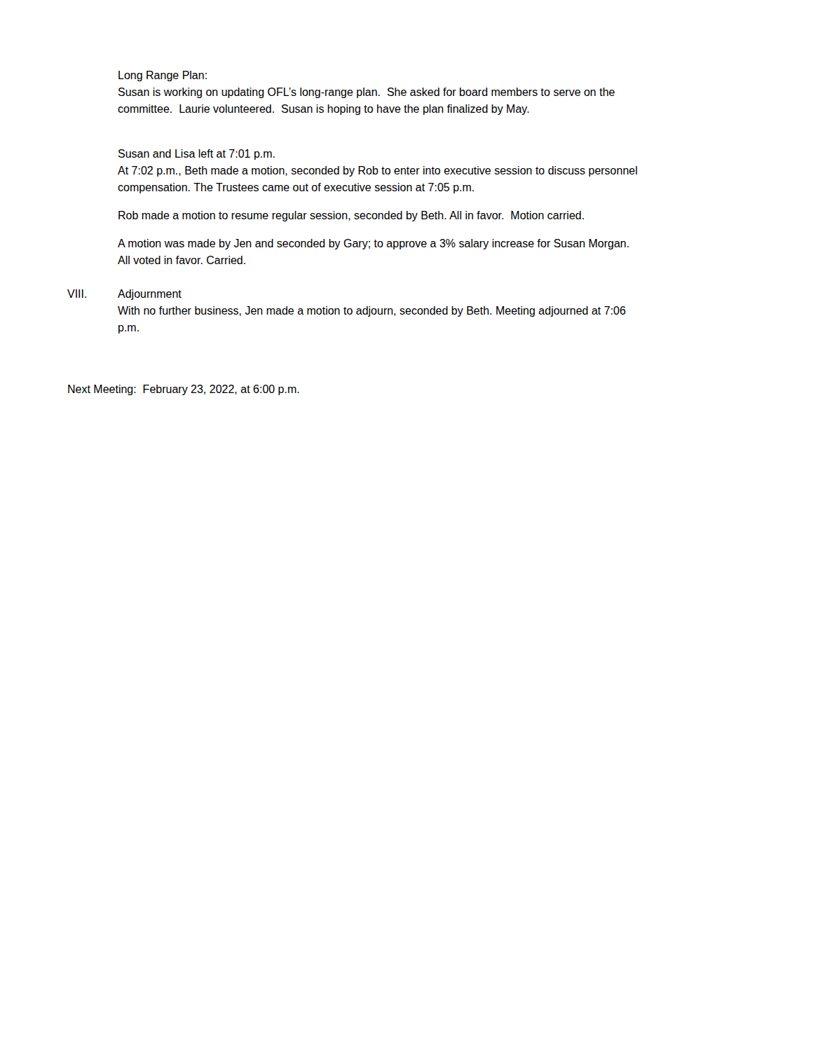Long Range Plan:
Susan is working on updating OFL’s long-range plan. She asked for board members to serve on the committee. Laurie volunteered. Susan is hoping to have the plan finalized by May.
Susan and Lisa left at 7:01 p.m.
At 7:02 p.m., Beth made a motion, seconded by Rob to enter into executive session to discuss personnel compensation. The Trustees came out of executive session at 7:05 p.m.
Rob made a motion to resume regular session, seconded by Beth. All in favor. Motion carried.
A motion was made by Jen and seconded by Gary; to approve a 3% salary increase for Susan Morgan. All voted in favor. Carried.
VIII.
Adjournment
With no further business, Jen made a motion to adjourn, seconded by Beth. Meeting adjourned at 7:06 p.m.
Next Meeting: February 23, 2022, at 6:00 p.m.